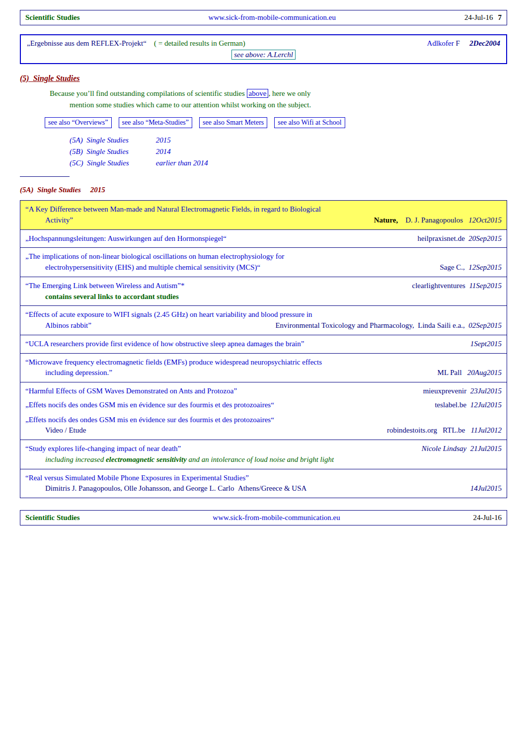Scientific Studies www.sick-from-mobile-communication.eu 24-Jul-16 7
„Ergebnisse aus dem REFLEX-Projekt“ ( = detailed results in German) Adlkofer F 2Dec2004
see above: A.Lerchl
(5) Single Studies
Because you’ll find outstanding compilations of scientific studies above, here we only mention some studies which came to our attention whilst working on the subject.
see also “Overviews” see also “Meta-Studies” see also Smart Meters see also Wifi at School
(5A) Single Studies 2015
(5B) Single Studies 2014
(5C) Single Studies earlier than 2014
(5A) Single Studies 2015
| “A Key Difference between Man-made and Natural Electromagnetic Fields, in regard to Biological Activity” Nature, D. J. Panagopoulos 12Oct2015 |
| „Hochspannungsleitungen: Auswirkungen auf den Hormonspiegel“ heilpraxisnet.de 20Sep2015 |
| „The implications of non-linear biological oscillations on human electrophysiology for electrohypersensitivity (EHS) and multiple chemical sensitivity (MCS)“ Sage C., 12Sep2015 |
| “The Emerging Link between Wireless and Autism”* clearlightventures 11Sep2015 contains several links to accordant studies |
| “Effects of acute exposure to WIFI signals (2.45 GHz) on heart variability and blood pressure in Albinos rabbit” Environmental Toxicology and Pharmacology , Linda Saili e.a., 02Sep2015 |
| “UCLA researchers provide first evidence of how obstructive sleep apnea damages the brain” 1Sept2015 |
| “Microwave frequency electromagnetic fields (EMFs) produce widespread neuropsychiatric effects including depression.” ML Pall 20Aug2015 |
| “Harmful Effects of GSM Waves Demonstrated on Ants and Protozoa” mieuxprevenir 23Jul2015 „Effets nocifs des ondes GSM mis en évidence sur des fourmis et des protozoaires“ teslabel.be 12Jul2015 „Effets nocifs des ondes GSM mis en évidence sur des fourmis et des protozoaires“ Video / Etude robindestoits.org RTL.be 11Jul2012 |
| “Study explores life-changing impact of near death” Nicole Lindsay 21Jul2015 including increased electromagnetic sensitivity and an intolerance of loud noise and bright light |
| “Real versus Simulated Mobile Phone Exposures in Experimental Studies” Dimitris J. Panagopoulos, Olle Johansson, and George L. Carlo Athens/Greece & USA 14Jul201 5 |
Scientific Studies www.sick-from-mobile-communication.eu 24-Jul-16